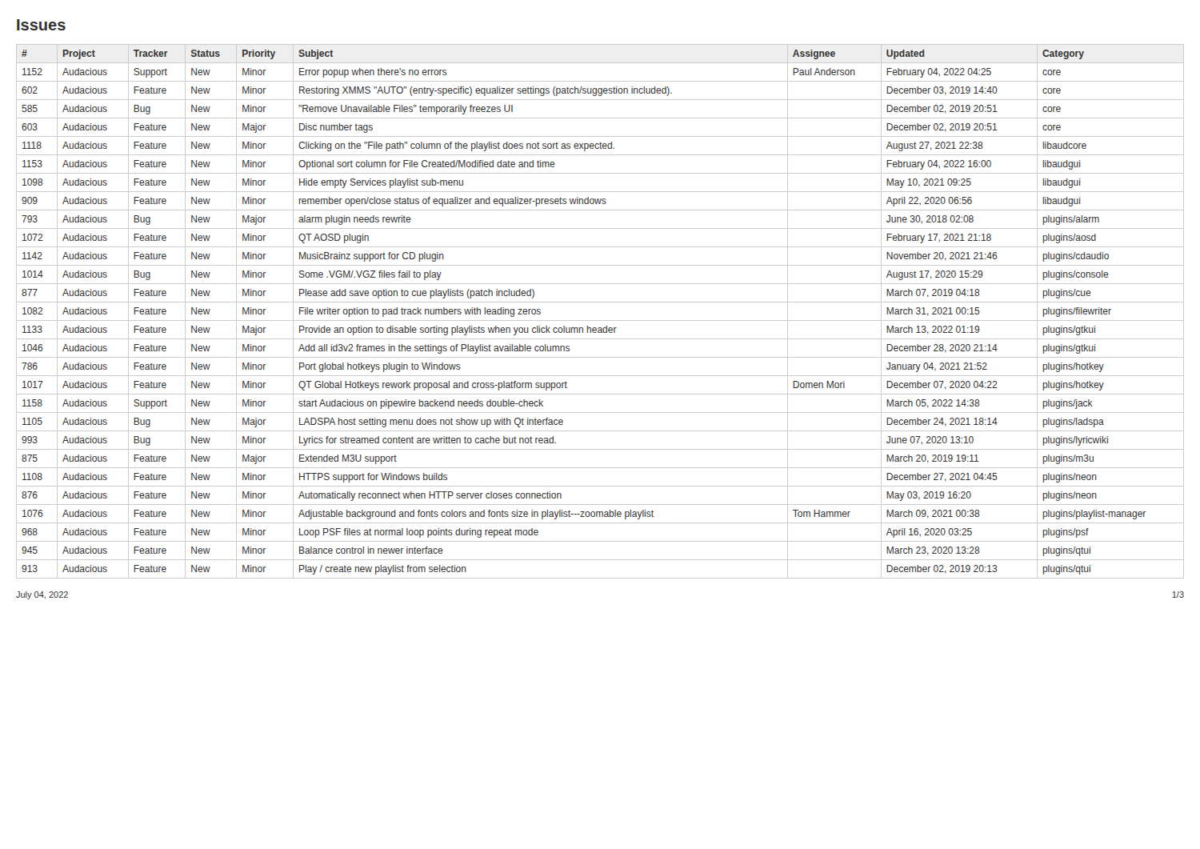Issues
| # | Project | Tracker | Status | Priority | Subject | Assignee | Updated | Category |
| --- | --- | --- | --- | --- | --- | --- | --- | --- |
| 1152 | Audacious | Support | New | Minor | Error popup when there's no errors | Paul Anderson | February 04, 2022 04:25 | core |
| 602 | Audacious | Feature | New | Minor | Restoring XMMS "AUTO" (entry-specific) equalizer settings (patch/suggestion included). | | December 03, 2019 14:40 | core |
| 585 | Audacious | Bug | New | Minor | "Remove Unavailable Files" temporarily freezes UI | | December 02, 2019 20:51 | core |
| 603 | Audacious | Feature | New | Major | Disc number tags | | December 02, 2019 20:51 | core |
| 1118 | Audacious | Feature | New | Minor | Clicking on the "File path" column of the playlist does not sort as expected. | | August 27, 2021 22:38 | libaudcore |
| 1153 | Audacious | Feature | New | Minor | Optional sort column for File Created/Modified date and time | | February 04, 2022 16:00 | libaudgui |
| 1098 | Audacious | Feature | New | Minor | Hide empty Services playlist sub-menu | | May 10, 2021 09:25 | libaudgui |
| 909 | Audacious | Feature | New | Minor | remember open/close status of equalizer and equalizer-presets windows | | April 22, 2020 06:56 | libaudgui |
| 793 | Audacious | Bug | New | Major | alarm plugin needs rewrite | | June 30, 2018 02:08 | plugins/alarm |
| 1072 | Audacious | Feature | New | Minor | QT AOSD plugin | | February 17, 2021 21:18 | plugins/aosd |
| 1142 | Audacious | Feature | New | Minor | MusicBrainz support for CD plugin | | November 20, 2021 21:46 | plugins/cdaudio |
| 1014 | Audacious | Bug | New | Minor | Some .VGM/.VGZ files fail to play | | August 17, 2020 15:29 | plugins/console |
| 877 | Audacious | Feature | New | Minor | Please add save option to cue playlists (patch included) | | March 07, 2019 04:18 | plugins/cue |
| 1082 | Audacious | Feature | New | Minor | File writer option to pad track numbers with leading zeros | | March 31, 2021 00:15 | plugins/filewriter |
| 1133 | Audacious | Feature | New | Major | Provide an option to disable sorting playlists when you click column header | | March 13, 2022 01:19 | plugins/gtkui |
| 1046 | Audacious | Feature | New | Minor | Add all id3v2 frames in the settings of Playlist available columns | | December 28, 2020 21:14 | plugins/gtkui |
| 786 | Audacious | Feature | New | Minor | Port global hotkeys plugin to Windows | | January 04, 2021 21:52 | plugins/hotkey |
| 1017 | Audacious | Feature | New | Minor | QT Global Hotkeys rework proposal and cross-platform support | Domen Mori | December 07, 2020 04:22 | plugins/hotkey |
| 1158 | Audacious | Support | New | Minor | start Audacious on pipewire backend needs double-check | | March 05, 2022 14:38 | plugins/jack |
| 1105 | Audacious | Bug | New | Major | LADSPA host setting menu does not show up with Qt interface | | December 24, 2021 18:14 | plugins/ladspa |
| 993 | Audacious | Bug | New | Minor | Lyrics for streamed content are written to cache but not read. | | June 07, 2020 13:10 | plugins/lyricwiki |
| 875 | Audacious | Feature | New | Major | Extended M3U support | | March 20, 2019 19:11 | plugins/m3u |
| 1108 | Audacious | Feature | New | Minor | HTTPS support for Windows builds | | December 27, 2021 04:45 | plugins/neon |
| 876 | Audacious | Feature | New | Minor | Automatically reconnect when HTTP server closes connection | | May 03, 2019 16:20 | plugins/neon |
| 1076 | Audacious | Feature | New | Minor | Adjustable background and fonts colors and fonts size in playlist---zoomable playlist | Tom Hammer | March 09, 2021 00:38 | plugins/playlist-manager |
| 968 | Audacious | Feature | New | Minor | Loop PSF files at normal loop points during repeat mode | | April 16, 2020 03:25 | plugins/psf |
| 945 | Audacious | Feature | New | Minor | Balance control in newer interface | | March 23, 2020 13:28 | plugins/qtui |
| 913 | Audacious | Feature | New | Minor | Play / create new playlist from selection | | December 02, 2019 20:13 | plugins/qtui |
July 04, 2022 1/3